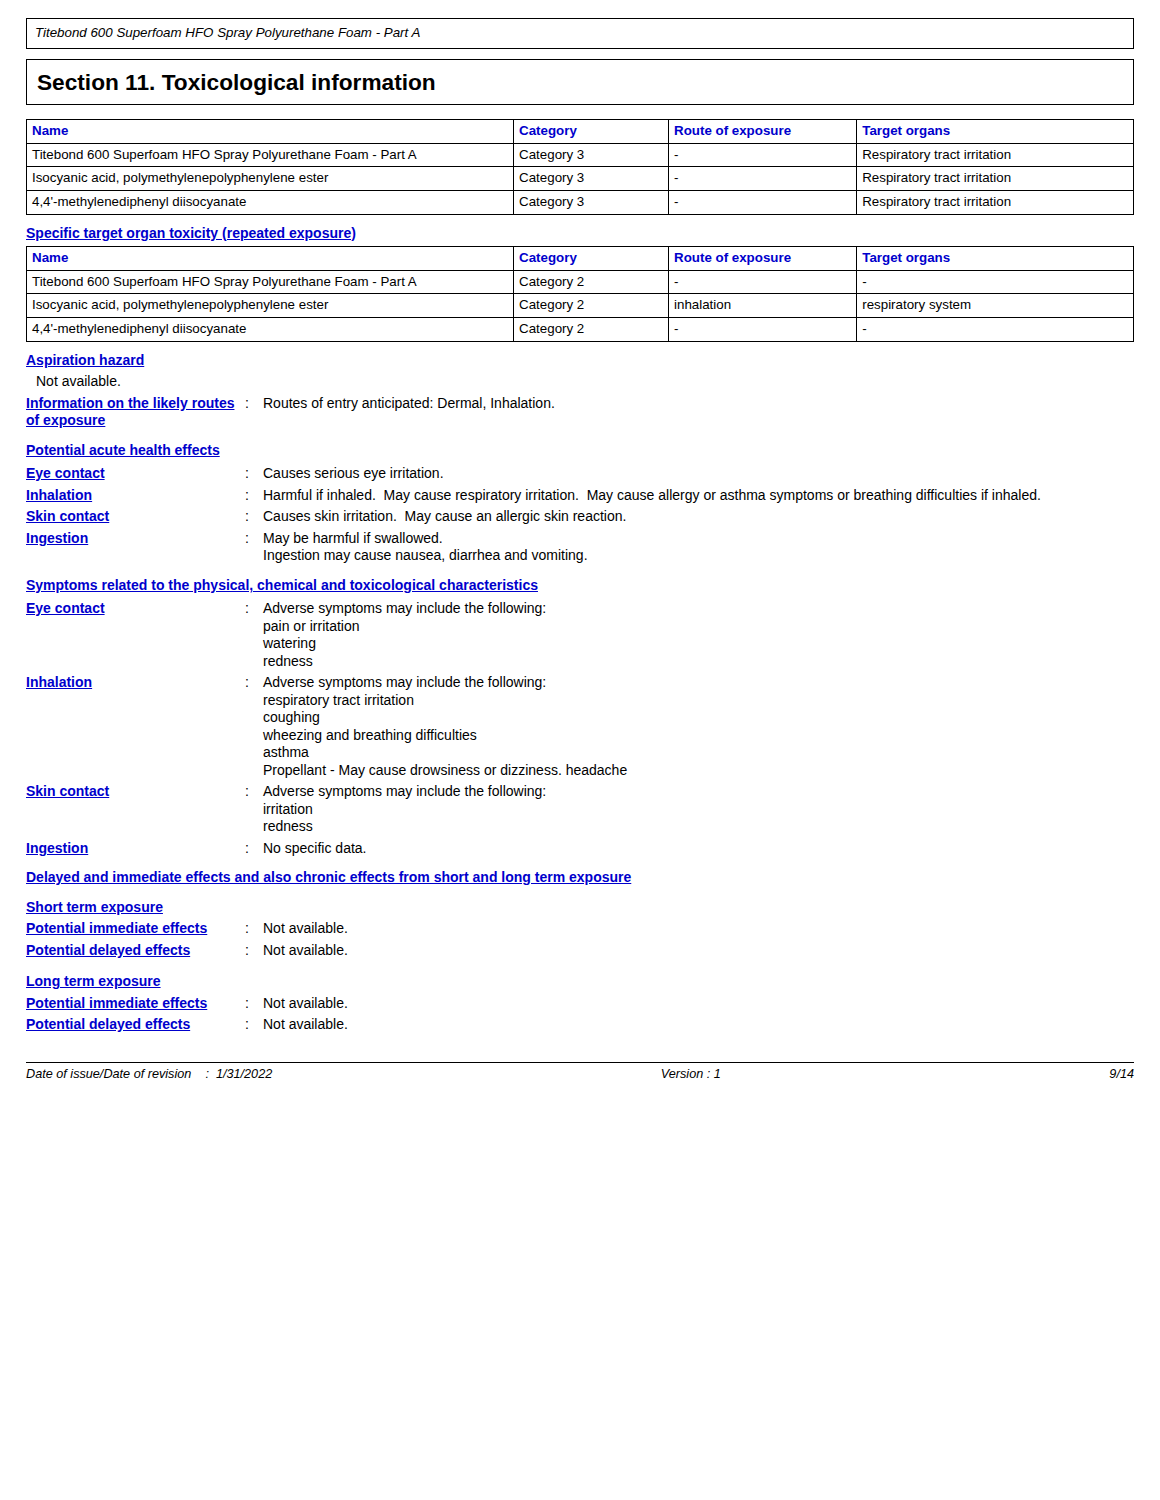Titebond 600 Superfoam HFO Spray Polyurethane Foam - Part A
Section 11. Toxicological information
| Name | Category | Route of exposure | Target organs |
| --- | --- | --- | --- |
| Titebond 600 Superfoam HFO Spray Polyurethane Foam - Part A | Category 3 | - | Respiratory tract irritation |
| Isocyanic acid, polymethylenepolyphenylene ester | Category 3 | - | Respiratory tract irritation |
| 4,4'-methylenediphenyl diisocyanate | Category 3 | - | Respiratory tract irritation |
Specific target organ toxicity (repeated exposure)
| Name | Category | Route of exposure | Target organs |
| --- | --- | --- | --- |
| Titebond 600 Superfoam HFO Spray Polyurethane Foam - Part A | Category 2 | - | - |
| Isocyanic acid, polymethylenepolyphenylene ester | Category 2 | inhalation | respiratory system |
| 4,4'-methylenediphenyl diisocyanate | Category 2 | - | - |
Aspiration hazard
Not available.
| Information on the likely routes of exposure | : | Routes of entry anticipated: Dermal, Inhalation. |
Potential acute health effects
| Eye contact | : | Causes serious eye irritation. |
| Inhalation | : | Harmful if inhaled. May cause respiratory irritation. May cause allergy or asthma symptoms or breathing difficulties if inhaled. |
| Skin contact | : | Causes skin irritation. May cause an allergic skin reaction. |
| Ingestion | : | May be harmful if swallowed. Ingestion may cause nausea, diarrhea and vomiting. |
Symptoms related to the physical, chemical and toxicological characteristics
| Eye contact | : | Adverse symptoms may include the following: pain or irritation watering redness |
| Inhalation | : | Adverse symptoms may include the following: respiratory tract irritation coughing wheezing and breathing difficulties asthma Propellant - May cause drowsiness or dizziness. headache |
| Skin contact | : | Adverse symptoms may include the following: irritation redness |
| Ingestion | : | No specific data. |
Delayed and immediate effects and also chronic effects from short and long term exposure
Short term exposure
| Potential immediate effects | : | Not available. |
| Potential delayed effects | : | Not available. |
Long term exposure
| Potential immediate effects | : | Not available. |
| Potential delayed effects | : | Not available. |
Date of issue/Date of revision : 1/31/2022
Version : 1
9/14